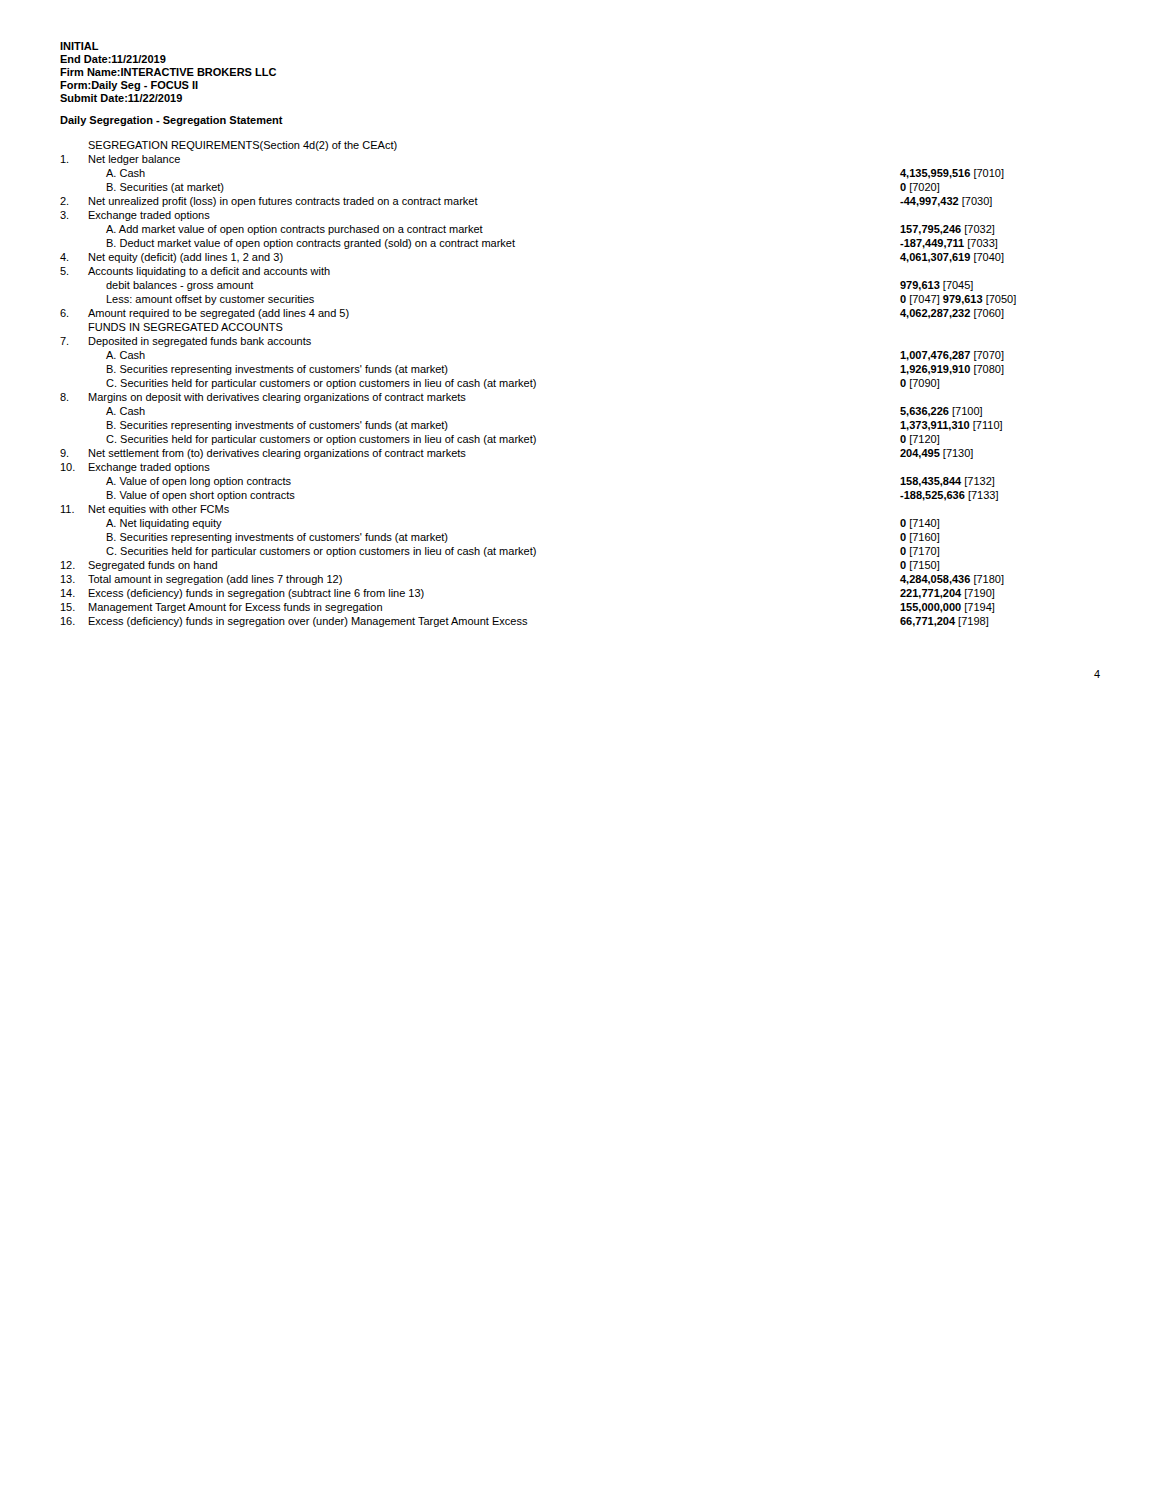INITIAL
End Date:11/21/2019
Firm Name:INTERACTIVE BROKERS LLC
Form:Daily Seg - FOCUS II
Submit Date:11/22/2019
Daily Segregation - Segregation Statement
| | SEGREGATION REQUIREMENTS(Section 4d(2) of the CEAct) | |
| 1. | Net ledger balance | |
| | A. Cash | 4,135,959,516 [7010] |
| | B. Securities (at market) | 0 [7020] |
| 2. | Net unrealized profit (loss) in open futures contracts traded on a contract market | -44,997,432 [7030] |
| 3. | Exchange traded options | |
| | A. Add market value of open option contracts purchased on a contract market | 157,795,246 [7032] |
| | B. Deduct market value of open option contracts granted (sold) on a contract market | -187,449,711 [7033] |
| 4. | Net equity (deficit) (add lines 1, 2 and 3) | 4,061,307,619 [7040] |
| 5. | Accounts liquidating to a deficit and accounts with | |
| | debit balances - gross amount | 979,613 [7045] |
| | Less: amount offset by customer securities | 0 [7047] 979,613 [7050] |
| 6. | Amount required to be segregated (add lines 4 and 5) | 4,062,287,232 [7060] |
| | FUNDS IN SEGREGATED ACCOUNTS | |
| 7. | Deposited in segregated funds bank accounts | |
| | A. Cash | 1,007,476,287 [7070] |
| | B. Securities representing investments of customers' funds (at market) | 1,926,919,910 [7080] |
| | C. Securities held for particular customers or option customers in lieu of cash (at market) | 0 [7090] |
| 8. | Margins on deposit with derivatives clearing organizations of contract markets | |
| | A. Cash | 5,636,226 [7100] |
| | B. Securities representing investments of customers' funds (at market) | 1,373,911,310 [7110] |
| | C. Securities held for particular customers or option customers in lieu of cash (at market) | 0 [7120] |
| 9. | Net settlement from (to) derivatives clearing organizations of contract markets | 204,495 [7130] |
| 10. | Exchange traded options | |
| | A. Value of open long option contracts | 158,435,844 [7132] |
| | B. Value of open short option contracts | -188,525,636 [7133] |
| 11. | Net equities with other FCMs | |
| | A. Net liquidating equity | 0 [7140] |
| | B. Securities representing investments of customers' funds (at market) | 0 [7160] |
| | C. Securities held for particular customers or option customers in lieu of cash (at market) | 0 [7170] |
| 12. | Segregated funds on hand | 0 [7150] |
| 13. | Total amount in segregation (add lines 7 through 12) | 4,284,058,436 [7180] |
| 14. | Excess (deficiency) funds in segregation (subtract line 6 from line 13) | 221,771,204 [7190] |
| 15. | Management Target Amount for Excess funds in segregation | 155,000,000 [7194] |
| 16. | Excess (deficiency) funds in segregation over (under) Management Target Amount Excess | 66,771,204 [7198] |
4